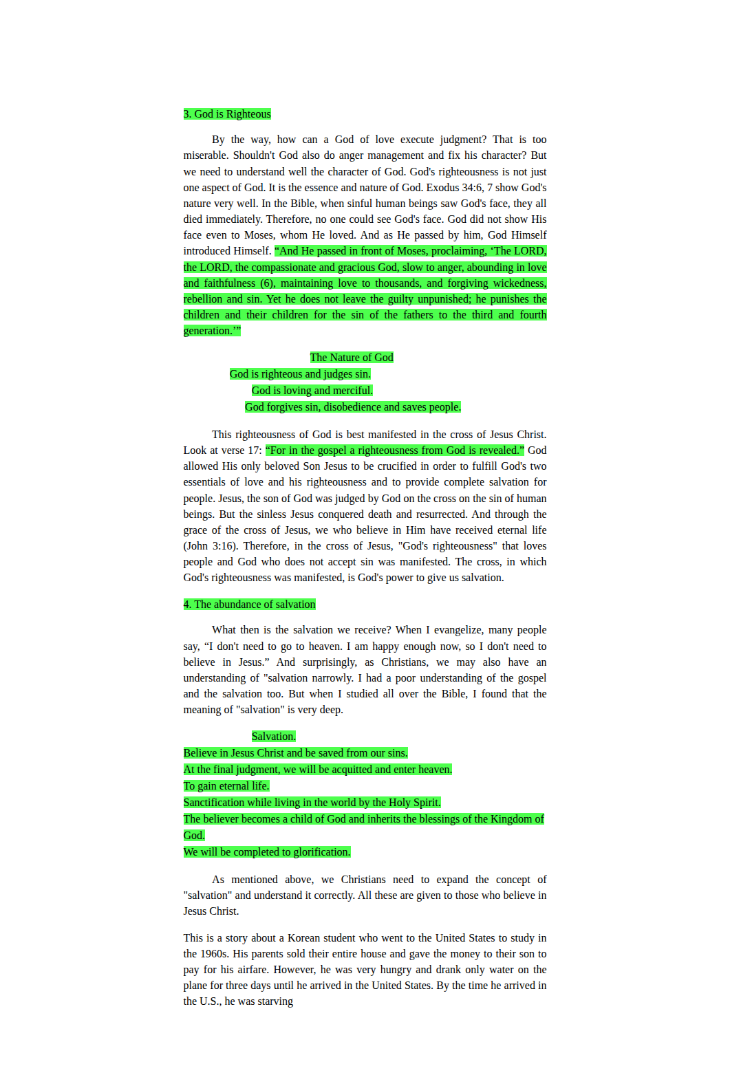3. God is Righteous
By the way, how can a God of love execute judgment? That is too miserable. Shouldn't God also do anger management and fix his character? But we need to understand well the character of God. God's righteousness is not just one aspect of God. It is the essence and nature of God. Exodus 34:6, 7 show God's nature very well. In the Bible, when sinful human beings saw God's face, they all died immediately. Therefore, no one could see God's face. God did not show His face even to Moses, whom He loved. And as He passed by him, God Himself introduced Himself. “And He passed in front of Moses, proclaiming, ‘The LORD, the LORD, the compassionate and gracious God, slow to anger, abounding in love and faithfulness (6), maintaining love to thousands, and forgiving wickedness, rebellion and sin. Yet he does not leave the guilty unpunished; he punishes the children and their children for the sin of the fathers to the third and fourth generation.’”
The Nature of God God is righteous and judges sin. God is loving and merciful. God forgives sin, disobedience and saves people.
This righteousness of God is best manifested in the cross of Jesus Christ. Look at verse 17: “For in the gospel a righteousness from God is revealed.” God allowed His only beloved Son Jesus to be crucified in order to fulfill God's two essentials of love and his righteousness and to provide complete salvation for people. Jesus, the son of God was judged by God on the cross on the sin of human beings. But the sinless Jesus conquered death and resurrected. And through the grace of the cross of Jesus, we who believe in Him have received eternal life (John 3:16). Therefore, in the cross of Jesus, "God's righteousness" that loves people and God who does not accept sin was manifested. The cross, in which God's righteousness was manifested, is God's power to give us salvation.
4. The abundance of salvation
What then is the salvation we receive? When I evangelize, many people say, “I don't need to go to heaven. I am happy enough now, so I don't need to believe in Jesus.” And surprisingly, as Christians, we may also have an understanding of "salvation narrowly. I had a poor understanding of the gospel and the salvation too. But when I studied all over the Bible, I found that the meaning of "salvation" is very deep.
Salvation. Believe in Jesus Christ and be saved from our sins. At the final judgment, we will be acquitted and enter heaven. To gain eternal life. Sanctification while living in the world by the Holy Spirit. The believer becomes a child of God and inherits the blessings of the Kingdom of God. We will be completed to glorification.
As mentioned above, we Christians need to expand the concept of "salvation" and understand it correctly. All these are given to those who believe in Jesus Christ.
This is a story about a Korean student who went to the United States to study in the 1960s. His parents sold their entire house and gave the money to their son to pay for his airfare. However, he was very hungry and drank only water on the plane for three days until he arrived in the United States. By the time he arrived in the U.S., he was starving